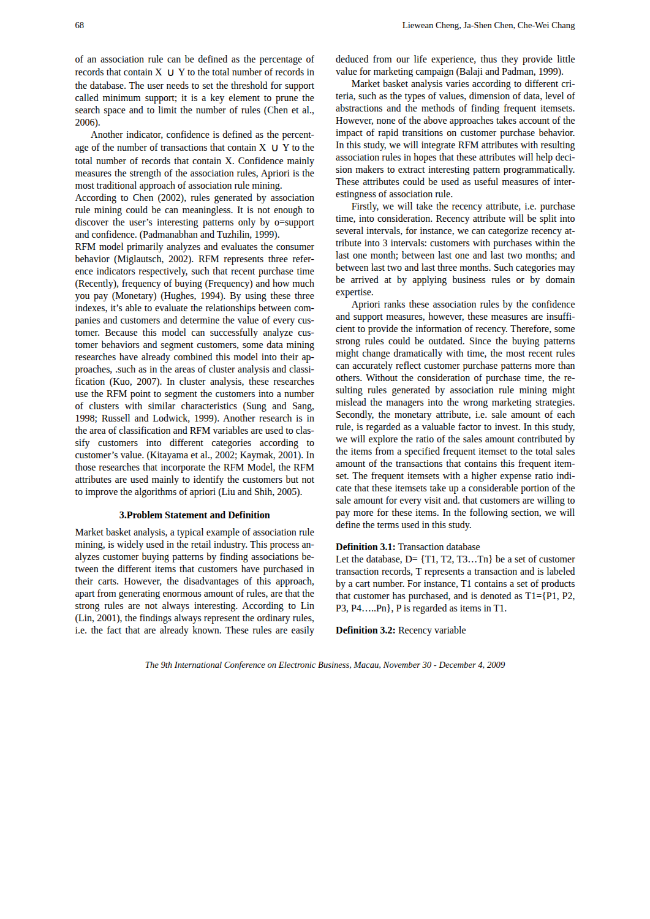68 Liewean Cheng, Ja-Shen Chen, Che-Wei Chang
of an association rule can be defined as the percentage of records that contain X ∪ Y to the total number of records in the database. The user needs to set the threshold for support called minimum support; it is a key element to prune the search space and to limit the number of rules (Chen et al., 2006).
Another indicator, confidence is defined as the percentage of the number of transactions that contain X ∪ Y to the total number of records that contain X. Confidence mainly measures the strength of the association rules, Apriori is the most traditional approach of association rule mining.
According to Chen (2002), rules generated by association rule mining could be can meaningless. It is not enough to discover the user’s interesting patterns only by o=support and confidence. (Padmanabhan and Tuzhilin, 1999).
RFM model primarily analyzes and evaluates the consumer behavior (Miglautsch, 2002). RFM represents three reference indicators respectively, such that recent purchase time (Recently), frequency of buying (Frequency) and how much you pay (Monetary) (Hughes, 1994). By using these three indexes, it’s able to evaluate the relationships between companies and customers and determine the value of every customer. Because this model can successfully analyze customer behaviors and segment customers, some data mining researches have already combined this model into their approaches, .such as in the areas of cluster analysis and classification (Kuo, 2007). In cluster analysis, these researches use the RFM point to segment the customers into a number of clusters with similar characteristics (Sung and Sang, 1998; Russell and Lodwick, 1999). Another research is in the area of classification and RFM variables are used to classify customers into different categories according to customer’s value. (Kitayama et al., 2002; Kaymak, 2001). In those researches that incorporate the RFM Model, the RFM attributes are used mainly to identify the customers but not to improve the algorithms of apriori (Liu and Shih, 2005).
3.Problem Statement and Definition
Market basket analysis, a typical example of association rule mining, is widely used in the retail industry. This process analyzes customer buying patterns by finding associations between the different items that customers have purchased in their carts. However, the disadvantages of this approach, apart from generating enormous amount of rules, are that the strong rules are not always interesting. According to Lin (Lin, 2001), the findings always represent the ordinary rules, i.e. the fact that are already known. These rules are easily deduced from our life experience, thus they provide little value for marketing campaign (Balaji and Padman, 1999).
Market basket analysis varies according to different criteria, such as the types of values, dimension of data, level of abstractions and the methods of finding frequent itemsets. However, none of the above approaches takes account of the impact of rapid transitions on customer purchase behavior. In this study, we will integrate RFM attributes with resulting association rules in hopes that these attributes will help decision makers to extract interesting pattern programmatically. These attributes could be used as useful measures of interestingness of association rule.
Firstly, we will take the recency attribute, i.e. purchase time, into consideration. Recency attribute will be split into several intervals, for instance, we can categorize recency attribute into 3 intervals: customers with purchases within the last one month; between last one and last two months; and between last two and last three months. Such categories may be arrived at by applying business rules or by domain expertise.
Apriori ranks these association rules by the confidence and support measures, however, these measures are insufficient to provide the information of recency. Therefore, some strong rules could be outdated. Since the buying patterns might change dramatically with time, the most recent rules can accurately reflect customer purchase patterns more than others. Without the consideration of purchase time, the resulting rules generated by association rule mining might mislead the managers into the wrong marketing strategies. Secondly, the monetary attribute, i.e. sale amount of each rule, is regarded as a valuable factor to invest. In this study, we will explore the ratio of the sales amount contributed by the items from a specified frequent itemset to the total sales amount of the transactions that contains this frequent itemset. The frequent itemsets with a higher expense ratio indicate that these itemsets take up a considerable portion of the sale amount for every visit and. that customers are willing to pay more for these items. In the following section, we will define the terms used in this study.
Definition 3.1: Transaction database
Let the database, D= {T1, T2, T3…Tn} be a set of customer transaction records, T represents a transaction and is labeled by a cart number. For instance, T1 contains a set of products that customer has purchased, and is denoted as T1={P1, P2, P3, P4…..Pn}, P is regarded as items in T1.
Definition 3.2: Recency variable
The 9th International Conference on Electronic Business, Macau, November 30 - December 4, 2009